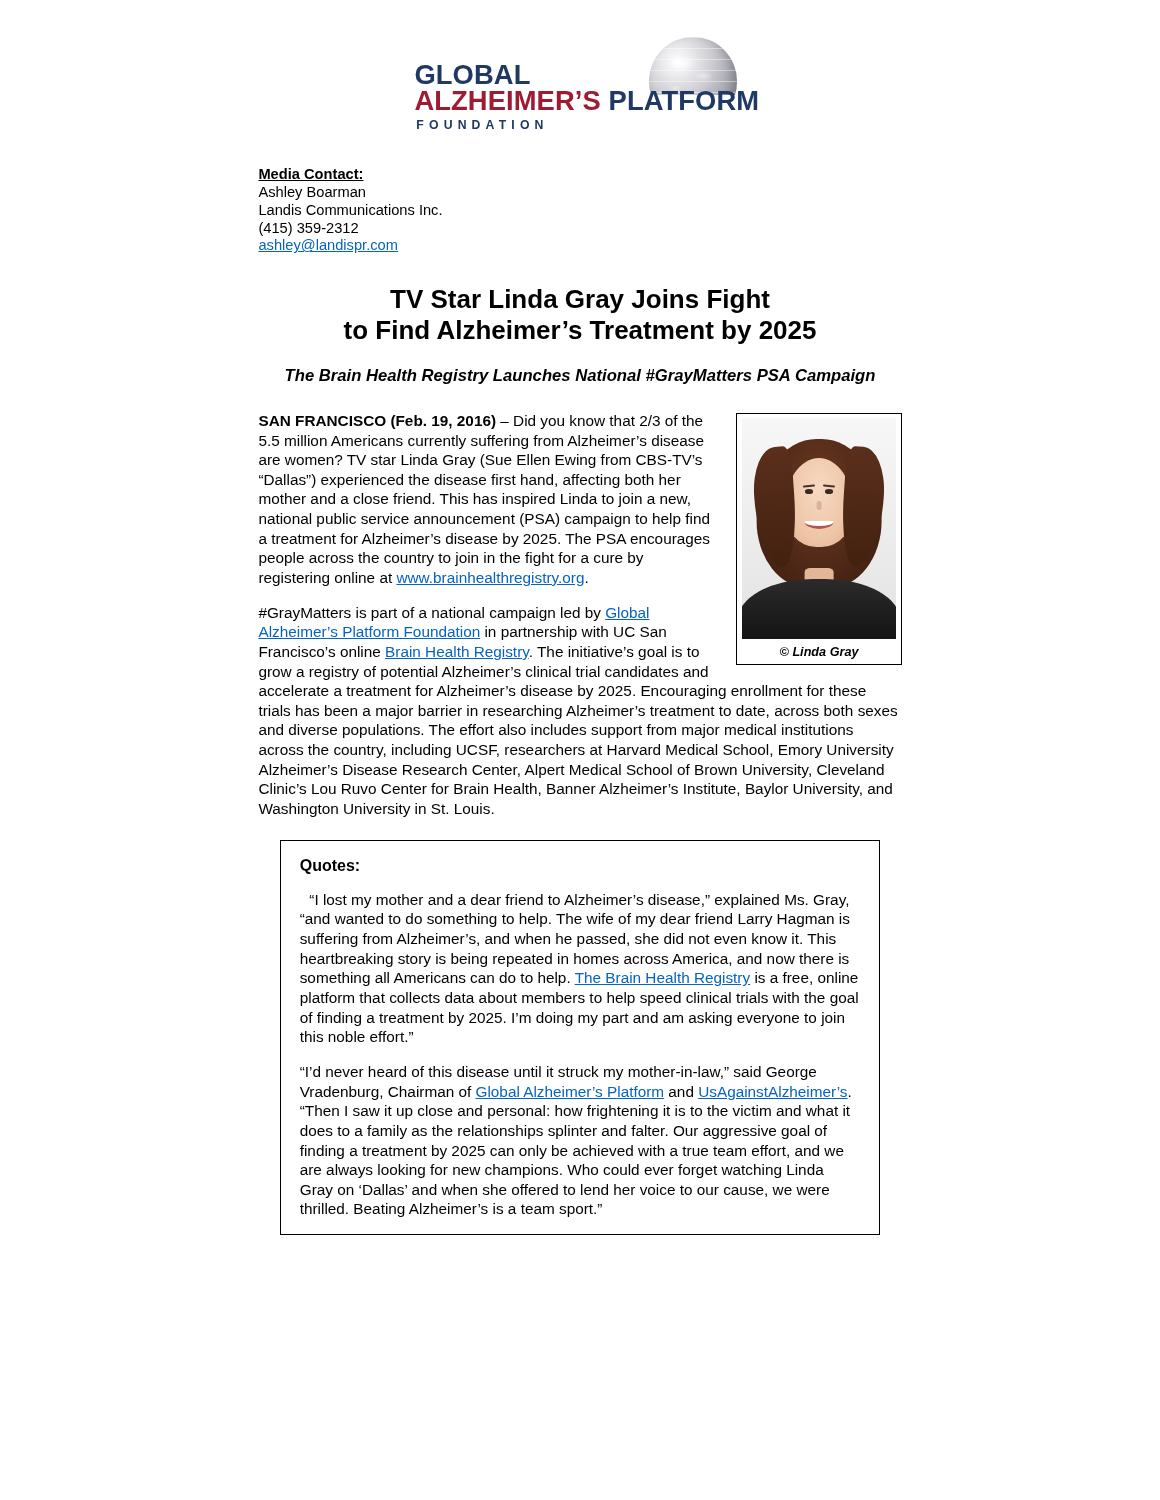GLOBAL
ALZHEIMER’S PLATFORM
FOUNDATION
Media Contact:
Ashley Boarman
Landis Communications Inc.
(415) 359-2312
ashley@landispr.com
TV Star Linda Gray Joins Fight
to Find Alzheimer’s Treatment by 2025
The Brain Health Registry Launches National #GrayMatters PSA Campaign
© Linda Gray
SAN FRANCISCO (Feb. 19, 2016) – Did you know that 2/3 of the 5.5 million Americans currently suffering from Alzheimer’s disease are women? TV star Linda Gray (Sue Ellen Ewing from CBS-TV’s “Dallas”) experienced the disease first hand, affecting both her mother and a close friend. This has inspired Linda to join a new, national public service announcement (PSA) campaign to help find a treatment for Alzheimer’s disease by 2025. The PSA encourages people across the country to join in the fight for a cure by registering online at www.brainhealthregistry.org.
#GrayMatters is part of a national campaign led by Global Alzheimer’s Platform Foundation in partnership with UC San Francisco’s online Brain Health Registry. The initiative’s goal is to grow a registry of potential Alzheimer’s clinical trial candidates and accelerate a treatment for Alzheimer’s disease by 2025. Encouraging enrollment for these trials has been a major barrier in researching Alzheimer’s treatment to date, across both sexes and diverse populations. The effort also includes support from major medical institutions across the country, including UCSF, researchers at Harvard Medical School, Emory University Alzheimer’s Disease Research Center, Alpert Medical School of Brown University, Cleveland Clinic’s Lou Ruvo Center for Brain Health, Banner Alzheimer’s Institute, Baylor University, and Washington University in St. Louis.
Quotes:
“I lost my mother and a dear friend to Alzheimer’s disease,” explained Ms. Gray, “and wanted to do something to help. The wife of my dear friend Larry Hagman is suffering from Alzheimer’s, and when he passed, she did not even know it. This heartbreaking story is being repeated in homes across America, and now there is something all Americans can do to help. The Brain Health Registry is a free, online platform that collects data about members to help speed clinical trials with the goal of finding a treatment by 2025. I’m doing my part and am asking everyone to join this noble effort.”
“I’d never heard of this disease until it struck my mother-in-law,” said George Vradenburg, Chairman of Global Alzheimer’s Platform and UsAgainstAlzheimer’s. “Then I saw it up close and personal: how frightening it is to the victim and what it does to a family as the relationships splinter and falter. Our aggressive goal of finding a treatment by 2025 can only be achieved with a true team effort, and we are always looking for new champions. Who could ever forget watching Linda Gray on ‘Dallas’ and when she offered to lend her voice to our cause, we were thrilled. Beating Alzheimer’s is a team sport.”